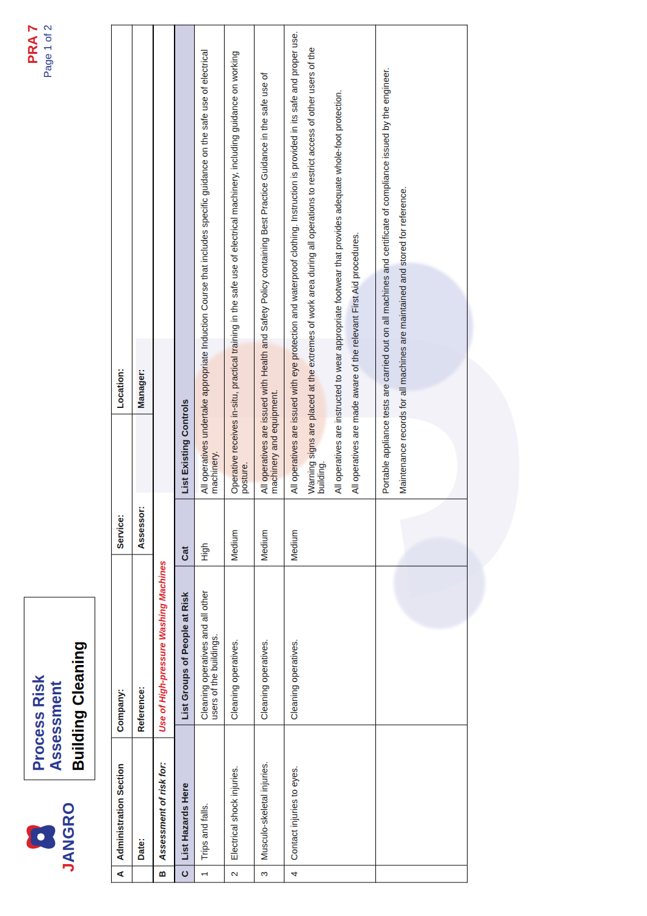J
JANGRO
Process Risk Assessment
Building Cleaning
PRA 7
Page 1 of 2
| A | Administration Section | Company: | Service: | Location: |
| | Date: | Reference: | Assessor: | Manager: |
| B | Assessment of risk for: | Use of High-pressure Washing Machines |
| C | List Hazards Here | List Groups of People at Risk | Cat | List Existing Controls |
| --- | --- | --- | --- | --- |
| 1 | Trips and falls. | Cleaning operatives and all other users of the buildings. | High | All operatives undertake appropriate Induction Course that includes specific guidance on the safe use of electrical machinery. |
| 2 | Electrical shock injuries. | Cleaning operatives. | Medium | Operative receives in-situ, practical training in the safe use of electrical machinery, including guidance on working posture. |
| 3 | Musculo-skeletal injuries. | Cleaning operatives. | Medium | All operatives are issued with Health and Safety Policy containing Best Practice Guidance in the safe use of machinery and equipment. |
| 4 | Contact injuries to eyes. | Cleaning operatives. | Medium | All operatives are issued with eye protection and waterproof clothing. Instruction is provided in its safe and proper use. Warning signs are placed at the extremes of work area during all operations to restrict access of other users of the building. All operatives are instructed to wear appropriate footwear that provides adequate whole-foot protection. All operatives are made aware of the relevant First Aid procedures. |
| | | | | Portable appliance tests are carried out on all machines and certificate of compliance issued by the engineer. Maintenance records for all machines are maintained and stored for reference. |